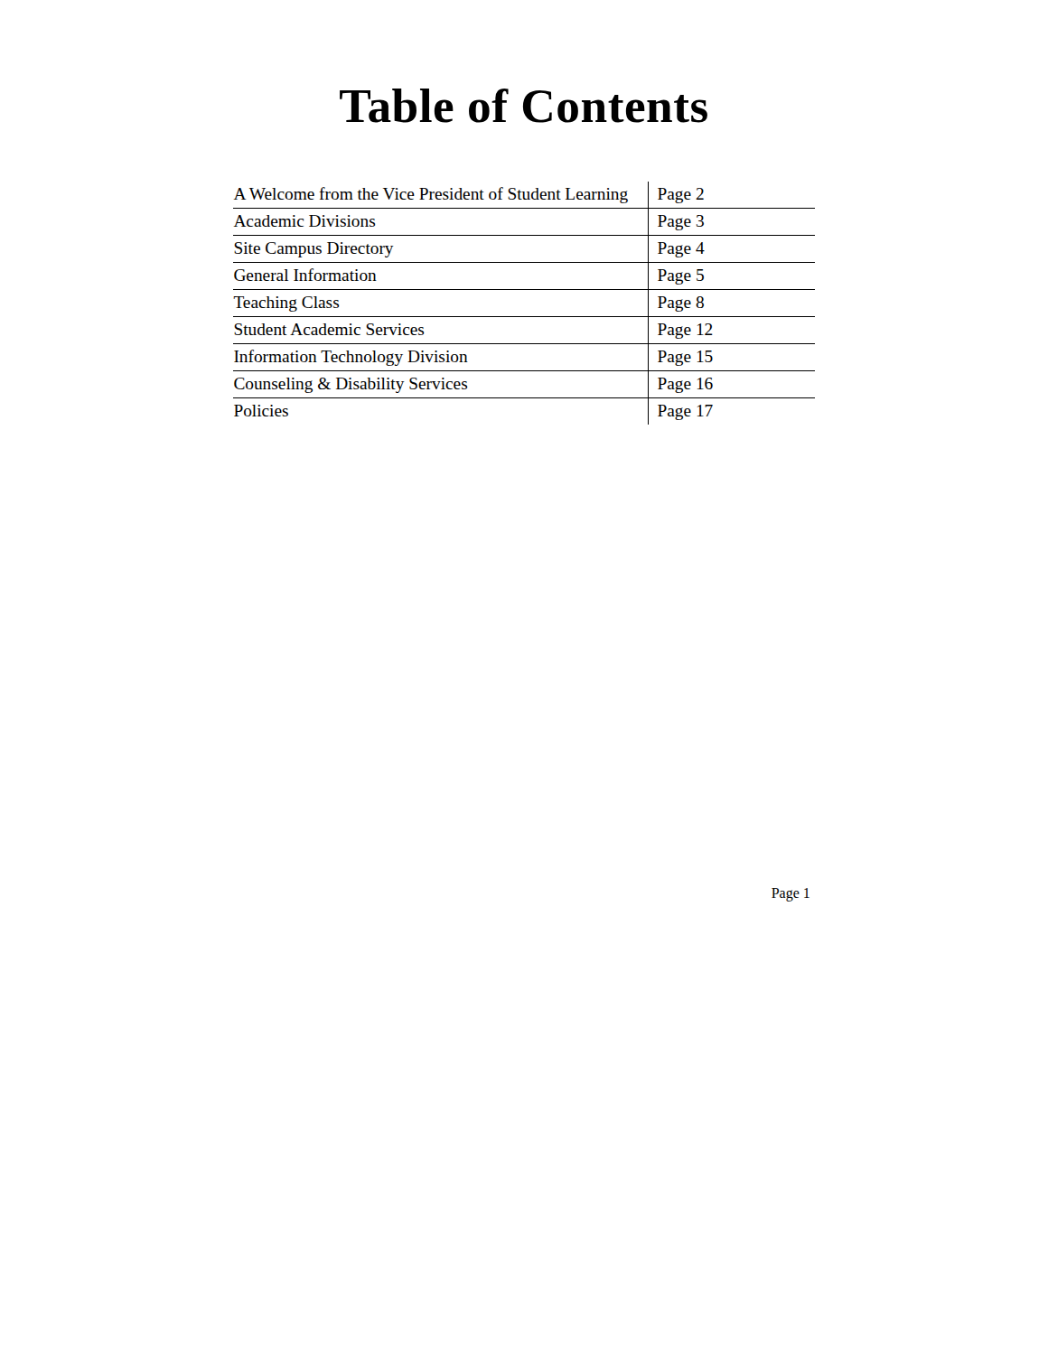Table of Contents
| A Welcome from the Vice President of Student Learning | Page 2 |
| Academic Divisions | Page 3 |
| Site Campus Directory | Page 4 |
| General Information | Page 5 |
| Teaching Class | Page 8 |
| Student Academic Services | Page 12 |
| Information Technology Division | Page 15 |
| Counseling & Disability Services | Page 16 |
| Policies | Page 17 |
Page 1